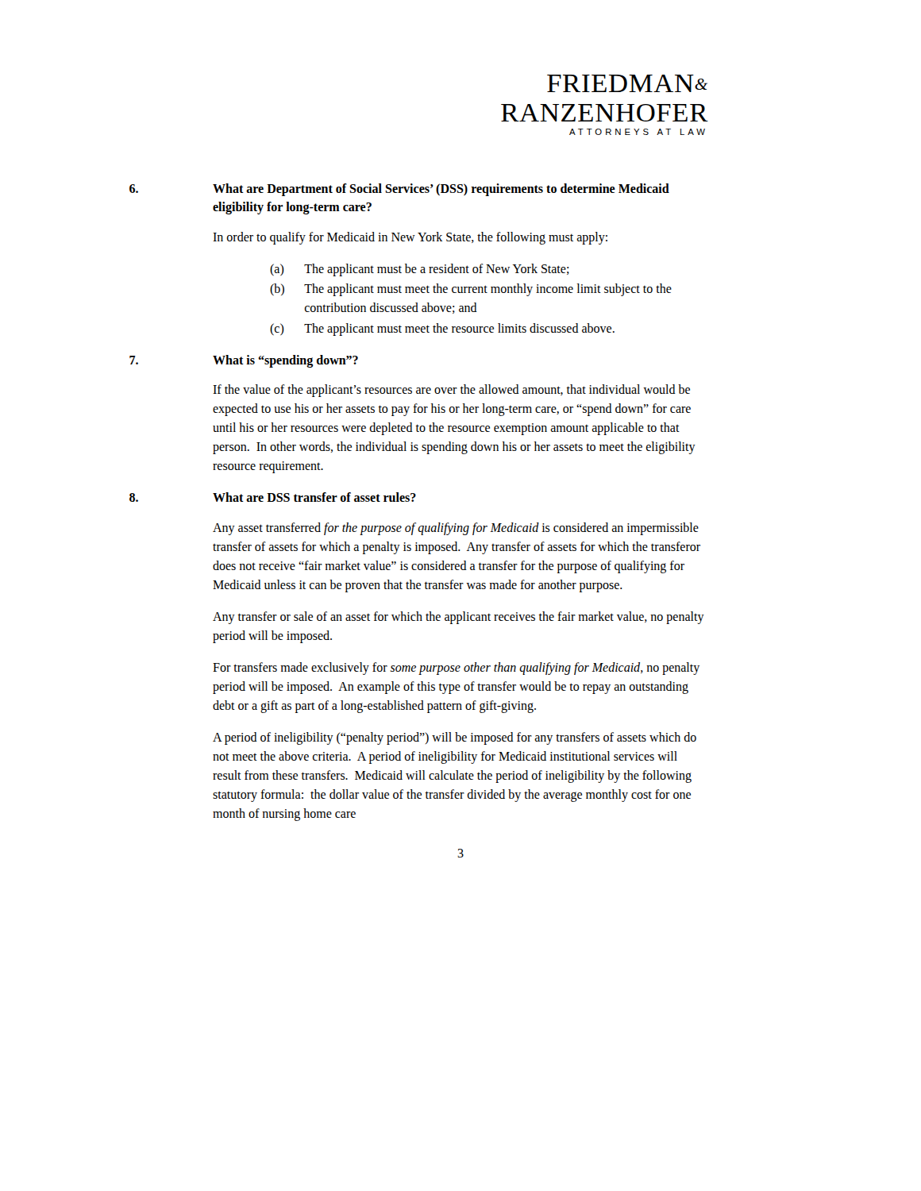FRIEDMAN&
RANZENHOFER
ATTORNEYS AT LAW
6. What are Department of Social Services’ (DSS) requirements to determine Medicaid eligibility for long-term care?
In order to qualify for Medicaid in New York State, the following must apply:
(a) The applicant must be a resident of New York State;
(b) The applicant must meet the current monthly income limit subject to the contribution discussed above; and
(c) The applicant must meet the resource limits discussed above.
7. What is “spending down”?
If the value of the applicant’s resources are over the allowed amount, that individual would be expected to use his or her assets to pay for his or her long-term care, or “spend down” for care until his or her resources were depleted to the resource exemption amount applicable to that person. In other words, the individual is spending down his or her assets to meet the eligibility resource requirement.
8. What are DSS transfer of asset rules?
Any asset transferred for the purpose of qualifying for Medicaid is considered an impermissible transfer of assets for which a penalty is imposed. Any transfer of assets for which the transferor does not receive “fair market value” is considered a transfer for the purpose of qualifying for Medicaid unless it can be proven that the transfer was made for another purpose.
Any transfer or sale of an asset for which the applicant receives the fair market value, no penalty period will be imposed.
For transfers made exclusively for some purpose other than qualifying for Medicaid, no penalty period will be imposed. An example of this type of transfer would be to repay an outstanding debt or a gift as part of a long-established pattern of gift-giving.
A period of ineligibility (“penalty period”) will be imposed for any transfers of assets which do not meet the above criteria. A period of ineligibility for Medicaid institutional services will result from these transfers. Medicaid will calculate the period of ineligibility by the following statutory formula: the dollar value of the transfer divided by the average monthly cost for one month of nursing home care
3